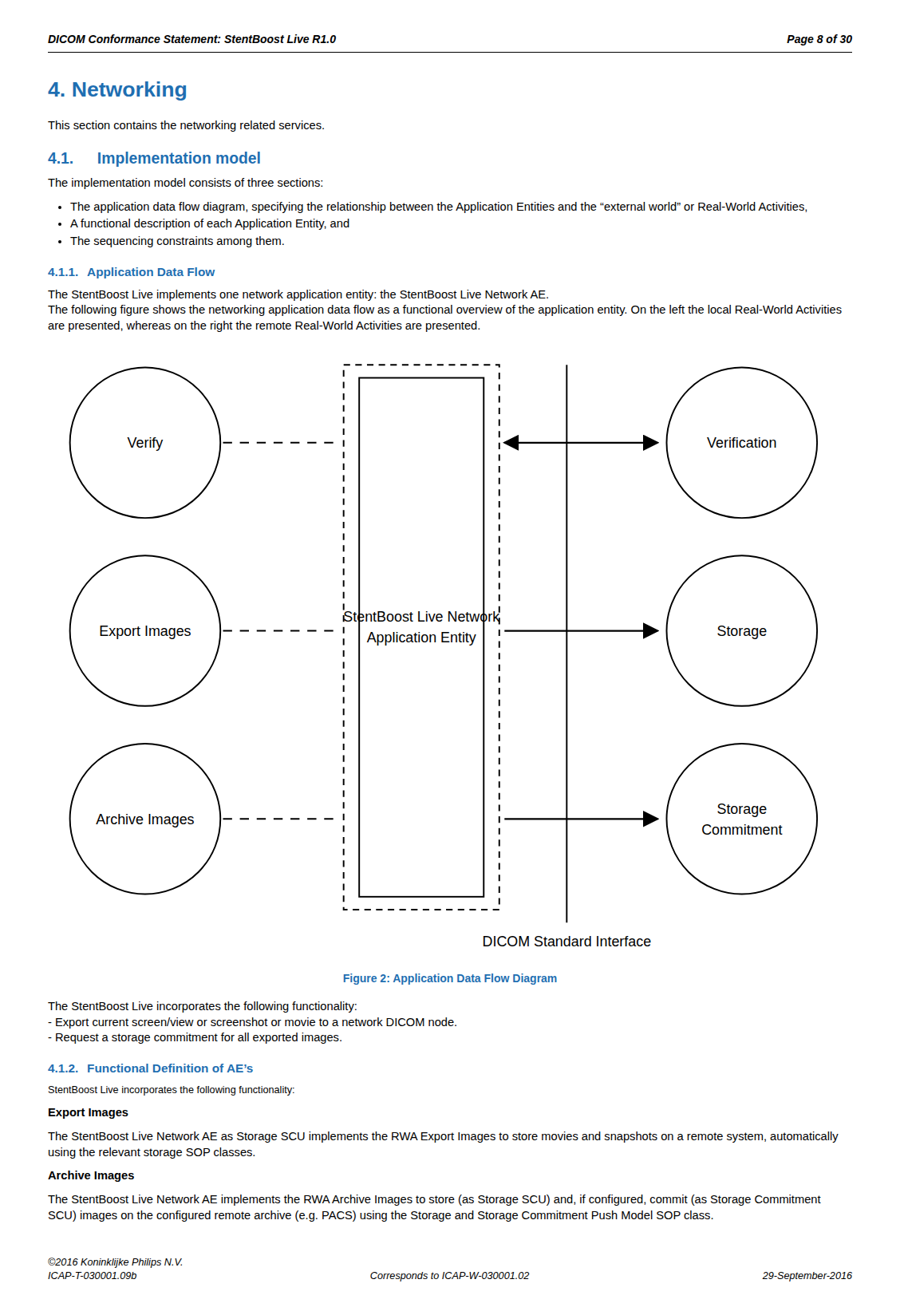DICOM Conformance Statement: StentBoost Live R1.0 Page 8 of 30
4. Networking
This section contains the networking related services.
4.1. Implementation model
The implementation model consists of three sections:
The application data flow diagram, specifying the relationship between the Application Entities and the “external world” or Real-World Activities,
A functional description of each Application Entity, and
The sequencing constraints among them.
4.1.1. Application Data Flow
The StentBoost Live implements one network application entity: the StentBoost Live Network AE.
The following figure shows the networking application data flow as a functional overview of the application entity. On the left the local Real-World Activities are presented, whereas on the right the remote Real-World Activities are presented.
Verify Export Images Archive Images StentBoost Live Network Application Entity DICOM Standard Interface Verification Storage Storage Commitment
Figure 2: Application Data Flow Diagram
The StentBoost Live incorporates the following functionality:
- Export current screen/view or screenshot or movie to a network DICOM node.
- Request a storage commitment for all exported images.
4.1.2. Functional Definition of AE’s
StentBoost Live incorporates the following functionality:
Export Images
The StentBoost Live Network AE as Storage SCU implements the RWA Export Images to store movies and snapshots on a remote system, automatically using the relevant storage SOP classes.
Archive Images
The StentBoost Live Network AE implements the RWA Archive Images to store (as Storage SCU) and, if configured, commit (as Storage Commitment SCU) images on the configured remote archive (e.g. PACS) using the Storage and Storage Commitment Push Model SOP class.
©2016 Koninklijke Philips N.V.
ICAP-T-030001.09b Corresponds to ICAP-W-030001.02 29-September-2016